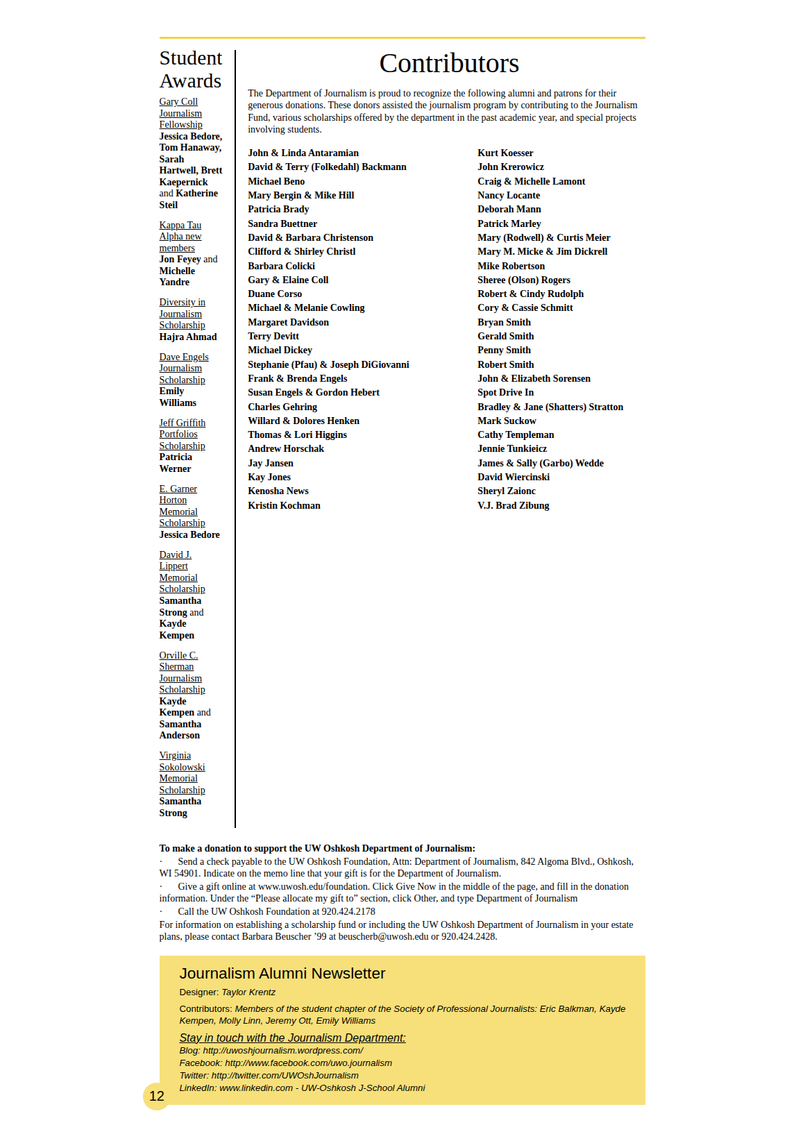Student Awards
Gary Coll Journalism Fellowship Jessica Bedore, Tom Hanaway, Sarah Hartwell, Brett Kaepernick and Katherine Steil
Kappa Tau Alpha new members Jon Feyey and Michelle Yandre
Diversity in Journalism Scholarship Hajra Ahmad
Dave Engels Journalism Scholarship Emily Williams
Jeff Griffith Portfolios Scholarship Patricia Werner
E. Garner Horton
Memorial Scholarship Jessica Bedore
David J. Lippert
Memorial Scholarship Samantha Strong and Kayde Kempen
Orville C. Sherman
Journalism Scholarship Kayde Kempen and Samantha Anderson
Virginia Sokolowski
Memorial Scholarship Samantha Strong
Contributors
The Department of Journalism is proud to recognize the following alumni and patrons for their generous donations. These donors assisted the journalism program by contributing to the Journalism Fund, various scholarships offered by the department in the past academic year, and special projects involving students.
John & Linda Antaramian
David & Terry (Folkedahl) Backmann
Michael Beno
Mary Bergin & Mike Hill
Patricia Brady
Sandra Buettner
David & Barbara Christenson
Clifford & Shirley Christl
Barbara Colicki
Gary & Elaine Coll
Duane Corso
Michael & Melanie Cowling
Margaret Davidson
Terry Devitt
Michael Dickey
Stephanie (Pfau) & Joseph DiGiovanni
Frank & Brenda Engels
Susan Engels & Gordon Hebert
Charles Gehring
Willard & Dolores Henken
Thomas & Lori Higgins
Andrew Horschak
Jay Jansen
Kay Jones
Kenosha News
Kristin Kochman
Kurt Koesser
John Krerowicz
Craig & Michelle Lamont
Nancy Locante
Deborah Mann
Patrick Marley
Mary (Rodwell) & Curtis Meier
Mary M. Micke & Jim Dickrell
Mike Robertson
Sheree (Olson) Rogers
Robert & Cindy Rudolph
Cory & Cassie Schmitt
Bryan Smith
Gerald Smith
Penny Smith
Robert Smith
John & Elizabeth Sorensen
Spot Drive In
Bradley & Jane (Shatters) Stratton
Mark Suckow
Cathy Templeman
Jennie Tunkieicz
James & Sally (Garbo) Wedde
David Wiercinski
Sheryl Zaionc
V.J. Brad Zibung
To make a donation to support the UW Oshkosh Department of Journalism:
·Send a check payable to the UW Oshkosh Foundation, Attn: Department of Journalism, 842 Algoma Blvd., Oshkosh, WI 54901. Indicate on the memo line that your gift is for the Department of Journalism.
·Give a gift online at www.uwosh.edu/foundation. Click Give Now in the middle of the page, and fill in the donation information. Under the “Please allocate my gift to” section, click Other, and type Department of Journalism
·Call the UW Oshkosh Foundation at 920.424.2178
For information on establishing a scholarship fund or including the UW Oshkosh Department of Journalism in your estate plans, please contact Barbara Beuscher ’99 at beuscherb@uwosh.edu or 920.424.2428.
Journalism Alumni Newsletter
Designer: Taylor Krentz
Contributors: Members of the student chapter of the Society of Professional Journalists: Eric Balkman, Kayde Kempen, Molly Linn, Jeremy Ott, Emily Williams
Stay in touch with the Journalism Department:
Blog: http://uwoshjournalism.wordpress.com/
Facebook: http://www.facebook.com/uwo.journalism
Twitter: http://twitter.com/UWOshJournalism
LinkedIn: www.linkedin.com - UW-Oshkosh J-School Alumni
12